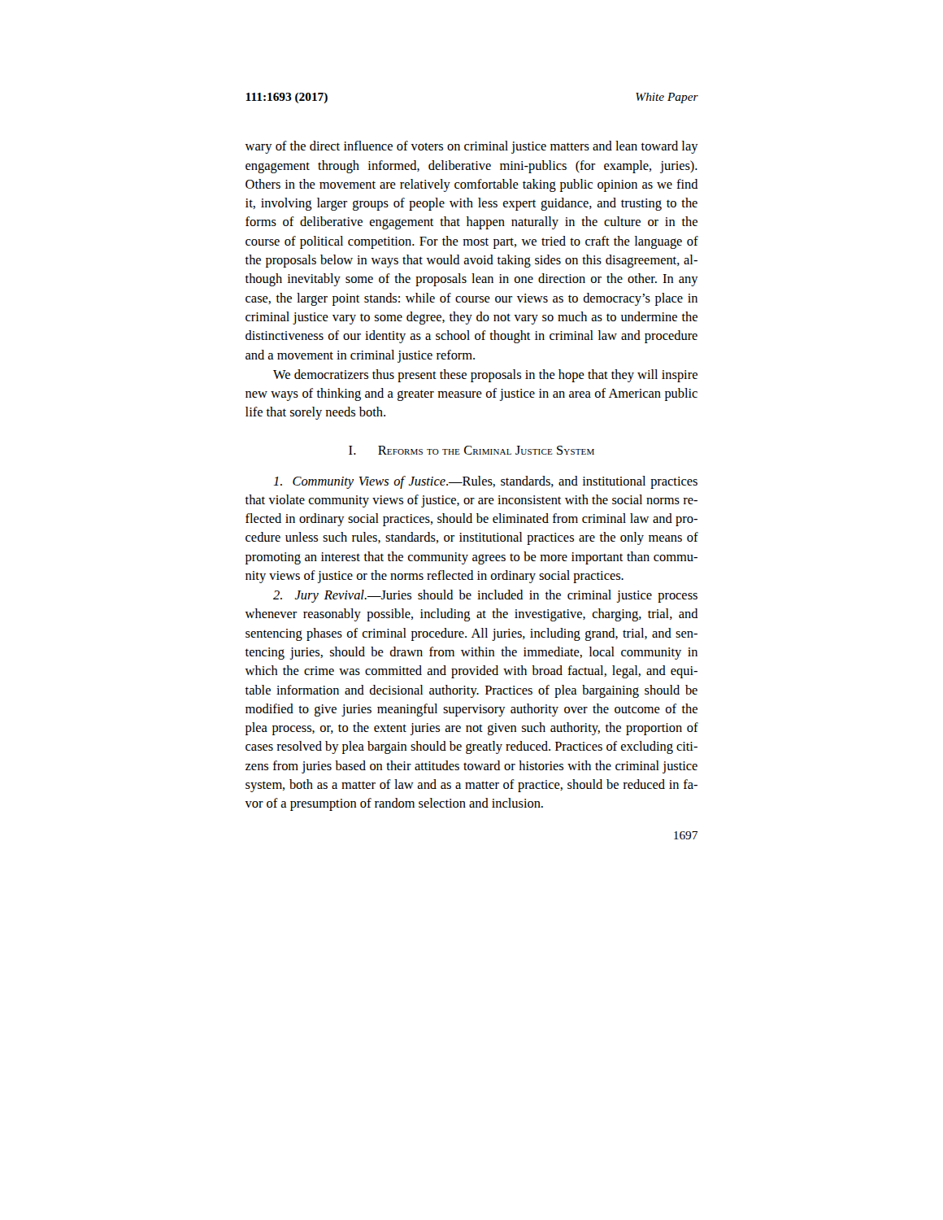111:1693 (2017) White Paper
wary of the direct influence of voters on criminal justice matters and lean toward lay engagement through informed, deliberative mini-publics (for example, juries). Others in the movement are relatively comfortable taking public opinion as we find it, involving larger groups of people with less expert guidance, and trusting to the forms of deliberative engagement that happen naturally in the culture or in the course of political competition. For the most part, we tried to craft the language of the proposals below in ways that would avoid taking sides on this disagreement, although inevitably some of the proposals lean in one direction or the other. In any case, the larger point stands: while of course our views as to democracy’s place in criminal justice vary to some degree, they do not vary so much as to undermine the distinctiveness of our identity as a school of thought in criminal law and procedure and a movement in criminal justice reform.
We democratizers thus present these proposals in the hope that they will inspire new ways of thinking and a greater measure of justice in an area of American public life that sorely needs both.
I. Reforms to the Criminal Justice System
1. Community Views of Justice.—Rules, standards, and institutional practices that violate community views of justice, or are inconsistent with the social norms reflected in ordinary social practices, should be eliminated from criminal law and procedure unless such rules, standards, or institutional practices are the only means of promoting an interest that the community agrees to be more important than community views of justice or the norms reflected in ordinary social practices.
2. Jury Revival.—Juries should be included in the criminal justice process whenever reasonably possible, including at the investigative, charging, trial, and sentencing phases of criminal procedure. All juries, including grand, trial, and sentencing juries, should be drawn from within the immediate, local community in which the crime was committed and provided with broad factual, legal, and equitable information and decisional authority. Practices of plea bargaining should be modified to give juries meaningful supervisory authority over the outcome of the plea process, or, to the extent juries are not given such authority, the proportion of cases resolved by plea bargain should be greatly reduced. Practices of excluding citizens from juries based on their attitudes toward or histories with the criminal justice system, both as a matter of law and as a matter of practice, should be reduced in favor of a presumption of random selection and inclusion.
1697